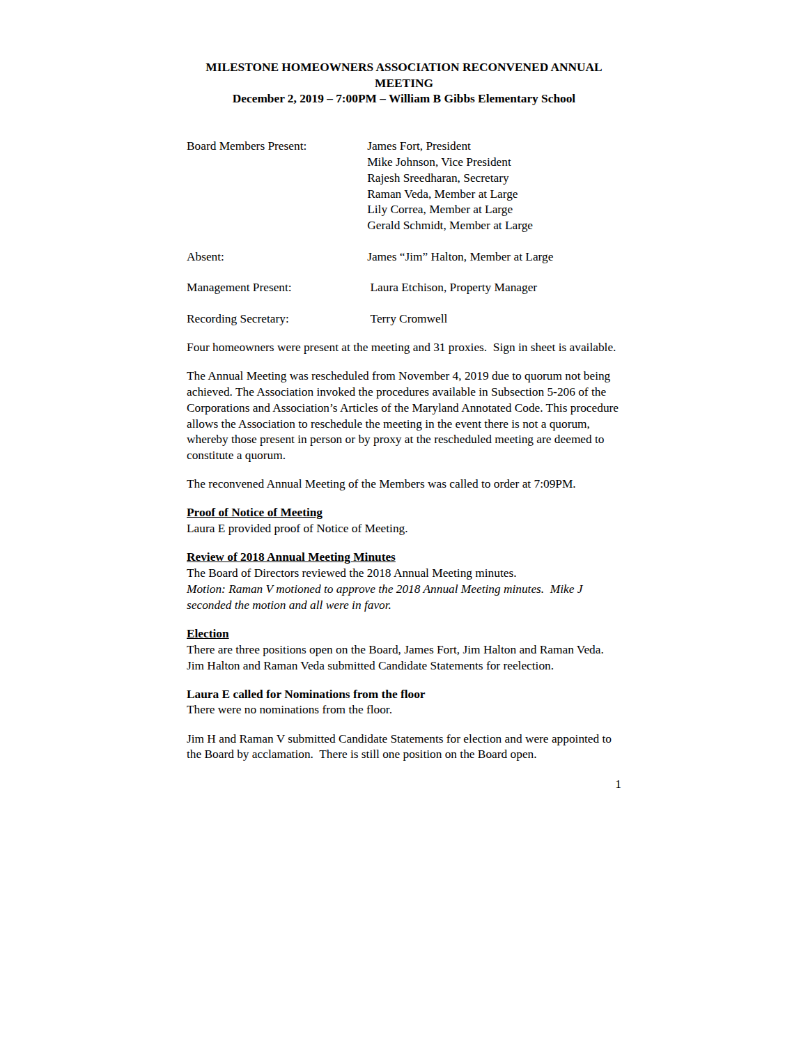MILESTONE HOMEOWNERS ASSOCIATION RECONVENED ANNUAL MEETING December 2, 2019 – 7:00PM – William B Gibbs Elementary School
| Board Members Present: | James Fort, President |
| | Mike Johnson, Vice President |
| | Rajesh Sreedharan, Secretary |
| | Raman Veda, Member at Large |
| | Lily Correa, Member at Large |
| | Gerald Schmidt, Member at Large |
| Absent: | James “Jim” Halton, Member at Large |
| Management Present: | Laura Etchison, Property Manager |
| Recording Secretary: | Terry Cromwell |
Four homeowners were present at the meeting and 31 proxies. Sign in sheet is available.
The Annual Meeting was rescheduled from November 4, 2019 due to quorum not being achieved. The Association invoked the procedures available in Subsection 5-206 of the Corporations and Association’s Articles of the Maryland Annotated Code. This procedure allows the Association to reschedule the meeting in the event there is not a quorum, whereby those present in person or by proxy at the rescheduled meeting are deemed to constitute a quorum.
The reconvened Annual Meeting of the Members was called to order at 7:09PM.
Proof of Notice of Meeting
Laura E provided proof of Notice of Meeting.
Review of 2018 Annual Meeting Minutes
The Board of Directors reviewed the 2018 Annual Meeting minutes.
Motion: Raman V motioned to approve the 2018 Annual Meeting minutes. Mike J seconded the motion and all were in favor.
Election
There are three positions open on the Board, James Fort, Jim Halton and Raman Veda. Jim Halton and Raman Veda submitted Candidate Statements for reelection.
Laura E called for Nominations from the floor
There were no nominations from the floor.
Jim H and Raman V submitted Candidate Statements for election and were appointed to the Board by acclamation. There is still one position on the Board open.
1